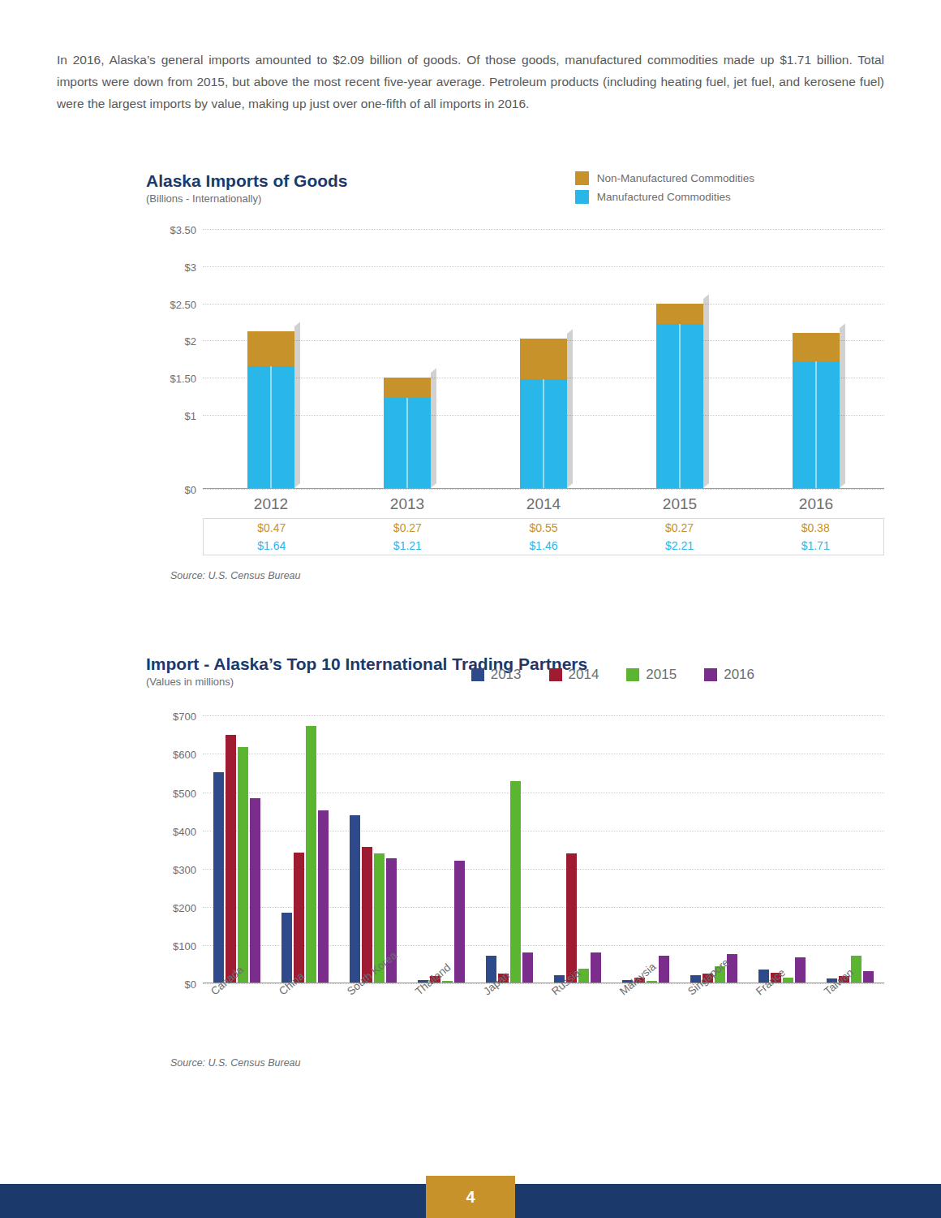In 2016, Alaska’s general imports amounted to $2.09 billion of goods. Of those goods, manufactured commodities made up $1.71 billion. Total imports were down from 2015, but above the most recent five-year average. Petroleum products (including heating fuel, jet fuel, and kerosene fuel) were the largest imports by value, making up just over one-fifth of all imports in 2016.
Alaska Imports of Goods
(Billions - Internationally)
Non-Manufactured Commodities
Manufactured Commodities
$3.50
$3
$2.50
$2
$1.50
$1
$0
20122013201420152016
$0.47$0.27$0.55$0.27$0.38
$1.64$1.21$1.46$2.21$1.71
Source: U.S. Census Bureau
Import - Alaska’s Top 10 International Trading Partners
(Values in millions)
2013
2014
2015
2016
$700
$600
$500
$400
$300
$200
$100
$0
Canada China South Korea Thailand Japan Russia Malaysia Singapore France Taiwan
Source: U.S. Census Bureau
4